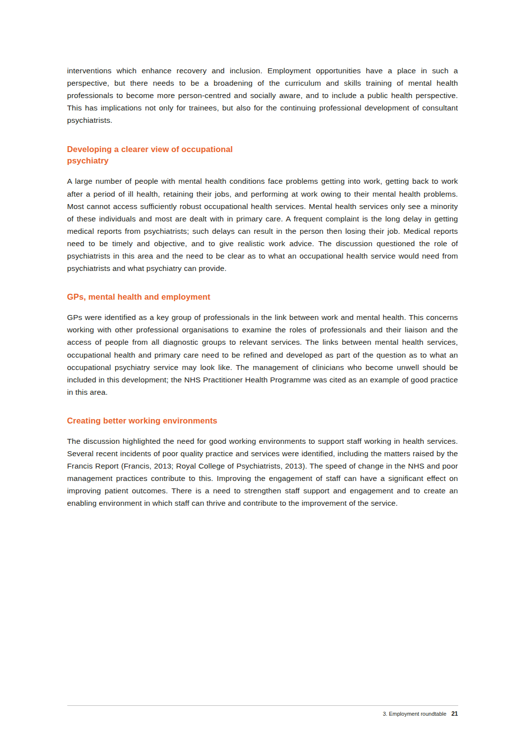interventions which enhance recovery and inclusion. Employment opportunities have a place in such a perspective, but there needs to be a broadening of the curriculum and skills training of mental health professionals to become more person-centred and socially aware, and to include a public health perspective. This has implications not only for trainees, but also for the continuing professional development of consultant psychiatrists.
Developing a clearer view of occupational
psychiatry
A large number of people with mental health conditions face problems getting into work, getting back to work after a period of ill health, retaining their jobs, and performing at work owing to their mental health problems. Most cannot access sufficiently robust occupational health services. Mental health services only see a minority of these individuals and most are dealt with in primary care. A frequent complaint is the long delay in getting medical reports from psychiatrists; such delays can result in the person then losing their job. Medical reports need to be timely and objective, and to give realistic work advice. The discussion questioned the role of psychiatrists in this area and the need to be clear as to what an occupational health service would need from psychiatrists and what psychiatry can provide.
GPs, mental health and employment
GPs were identified as a key group of professionals in the link between work and mental health. This concerns working with other professional organisations to examine the roles of professionals and their liaison and the access of people from all diagnostic groups to relevant services. The links between mental health services, occupational health and primary care need to be refined and developed as part of the question as to what an occupational psychiatry service may look like. The management of clinicians who become unwell should be included in this development; the NHS Practitioner Health Programme was cited as an example of good practice in this area.
Creating better working environments
The discussion highlighted the need for good working environments to support staff working in health services. Several recent incidents of poor quality practice and services were identified, including the matters raised by the Francis Report (Francis, 2013; Royal College of Psychiatrists, 2013). The speed of change in the NHS and poor management practices contribute to this. Improving the engagement of staff can have a significant effect on improving patient outcomes. There is a need to strengthen staff support and engagement and to create an enabling environment in which staff can thrive and contribute to the improvement of the service.
3. Employment roundtable21